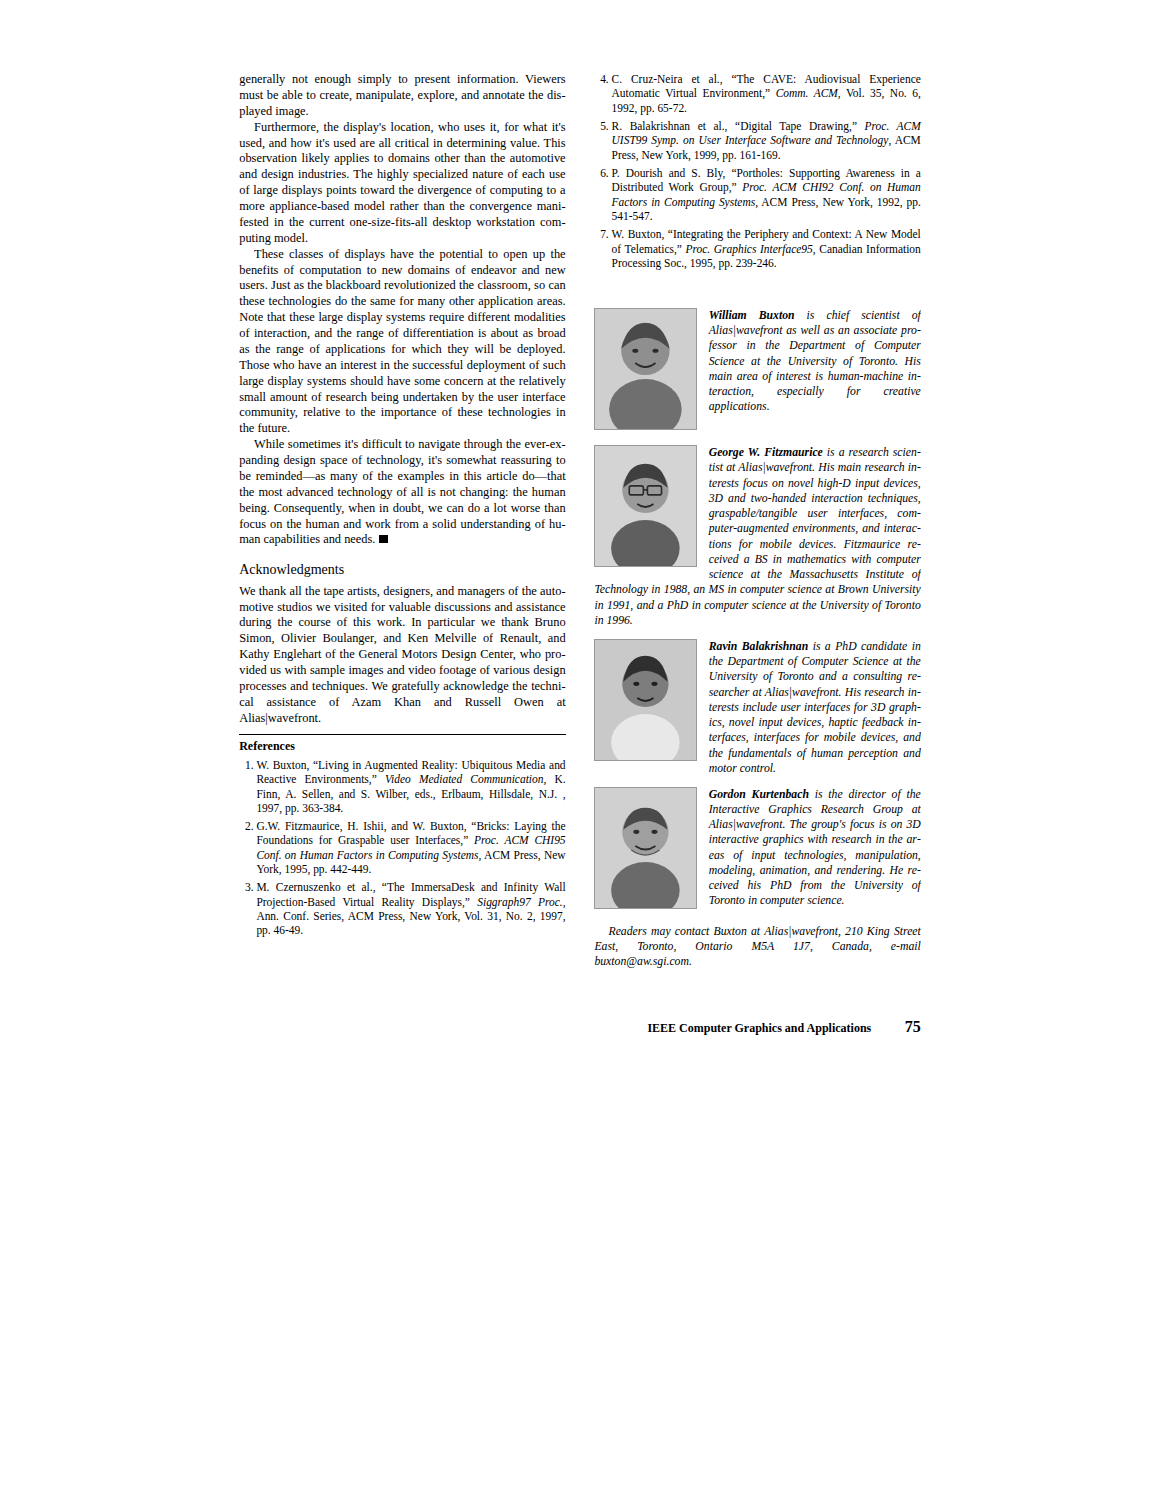generally not enough simply to present information. Viewers must be able to create, manipulate, explore, and annotate the displayed image.
Furthermore, the display's location, who uses it, for what it's used, and how it's used are all critical in determining value. This observation likely applies to domains other than the automotive and design industries. The highly specialized nature of each use of large displays points toward the divergence of computing to a more appliance-based model rather than the convergence manifested in the current one-size-fits-all desktop workstation computing model.
These classes of displays have the potential to open up the benefits of computation to new domains of endeavor and new users. Just as the blackboard revolutionized the classroom, so can these technologies do the same for many other application areas. Note that these large display systems require different modalities of interaction, and the range of differentiation is about as broad as the range of applications for which they will be deployed. Those who have an interest in the successful deployment of such large display systems should have some concern at the relatively small amount of research being undertaken by the user interface community, relative to the importance of these technologies in the future.
While sometimes it's difficult to navigate through the ever-expanding design space of technology, it's somewhat reassuring to be reminded—as many of the examples in this article do—that the most advanced technology of all is not changing: the human being. Consequently, when in doubt, we can do a lot worse than focus on the human and work from a solid understanding of human capabilities and needs.
Acknowledgments
We thank all the tape artists, designers, and managers of the automotive studios we visited for valuable discussions and assistance during the course of this work. In particular we thank Bruno Simon, Olivier Boulanger, and Ken Melville of Renault, and Kathy Englehart of the General Motors Design Center, who provided us with sample images and video footage of various design processes and techniques. We gratefully acknowledge the technical assistance of Azam Khan and Russell Owen at Alias|wavefront.
References
W. Buxton, “Living in Augmented Reality: Ubiquitous Media and Reactive Environments,” Video Mediated Communication, K. Finn, A. Sellen, and S. Wilber, eds., Erlbaum, Hillsdale, N.J. , 1997, pp. 363-384.
G.W. Fitzmaurice, H. Ishii, and W. Buxton, “Bricks: Laying the Foundations for Graspable user Interfaces,” Proc. ACM CHI95 Conf. on Human Factors in Computing Systems, ACM Press, New York, 1995, pp. 442-449.
M. Czernuszenko et al., “The ImmersaDesk and Infinity Wall Projection-Based Virtual Reality Displays,” Siggraph97 Proc., Ann. Conf. Series, ACM Press, New York, Vol. 31, No. 2, 1997, pp. 46-49.
C. Cruz-Neira et al., “The CAVE: Audiovisual Experience Automatic Virtual Environment,” Comm. ACM, Vol. 35, No. 6, 1992, pp. 65-72.
R. Balakrishnan et al., “Digital Tape Drawing,” Proc. ACM UIST99 Symp. on User Interface Software and Technology, ACM Press, New York, 1999, pp. 161-169.
P. Dourish and S. Bly, “Portholes: Supporting Awareness in a Distributed Work Group,” Proc. ACM CHI92 Conf. on Human Factors in Computing Systems, ACM Press, New York, 1992, pp. 541-547.
W. Buxton, “Integrating the Periphery and Context: A New Model of Telematics,” Proc. Graphics Interface95, Canadian Information Processing Soc., 1995, pp. 239-246.
William Buxton is chief scientist of Alias|wavefront as well as an associate professor in the Department of Computer Science at the University of Toronto. His main area of interest is human-machine interaction, especially for creative applications.
George W. Fitzmaurice is a research scientist at Alias|wavefront. His main research interests focus on novel high-D input devices, 3D and two-handed interaction techniques, graspable/tangible user interfaces, computer-augmented environments, and interactions for mobile devices. Fitzmaurice received a BS in mathematics with computer science at the Massachusetts Institute of Technology in 1988, an MS in computer science at Brown University in 1991, and a PhD in computer science at the University of Toronto in 1996.
Ravin Balakrishnan is a PhD candidate in the Department of Computer Science at the University of Toronto and a consulting researcher at Alias|wavefront. His research interests include user interfaces for 3D graphics, novel input devices, haptic feedback interfaces, interfaces for mobile devices, and the fundamentals of human perception and motor control.
Gordon Kurtenbach is the director of the Interactive Graphics Research Group at Alias|wavefront. The group's focus is on 3D interactive graphics with research in the areas of input technologies, manipulation, modeling, animation, and rendering. He received his PhD from the University of Toronto in computer science.
Readers may contact Buxton at Alias|wavefront, 210 King Street East, Toronto, Ontario M5A 1J7, Canada, e-mail buxton@aw.sgi.com.
IEEE Computer Graphics and Applications 75